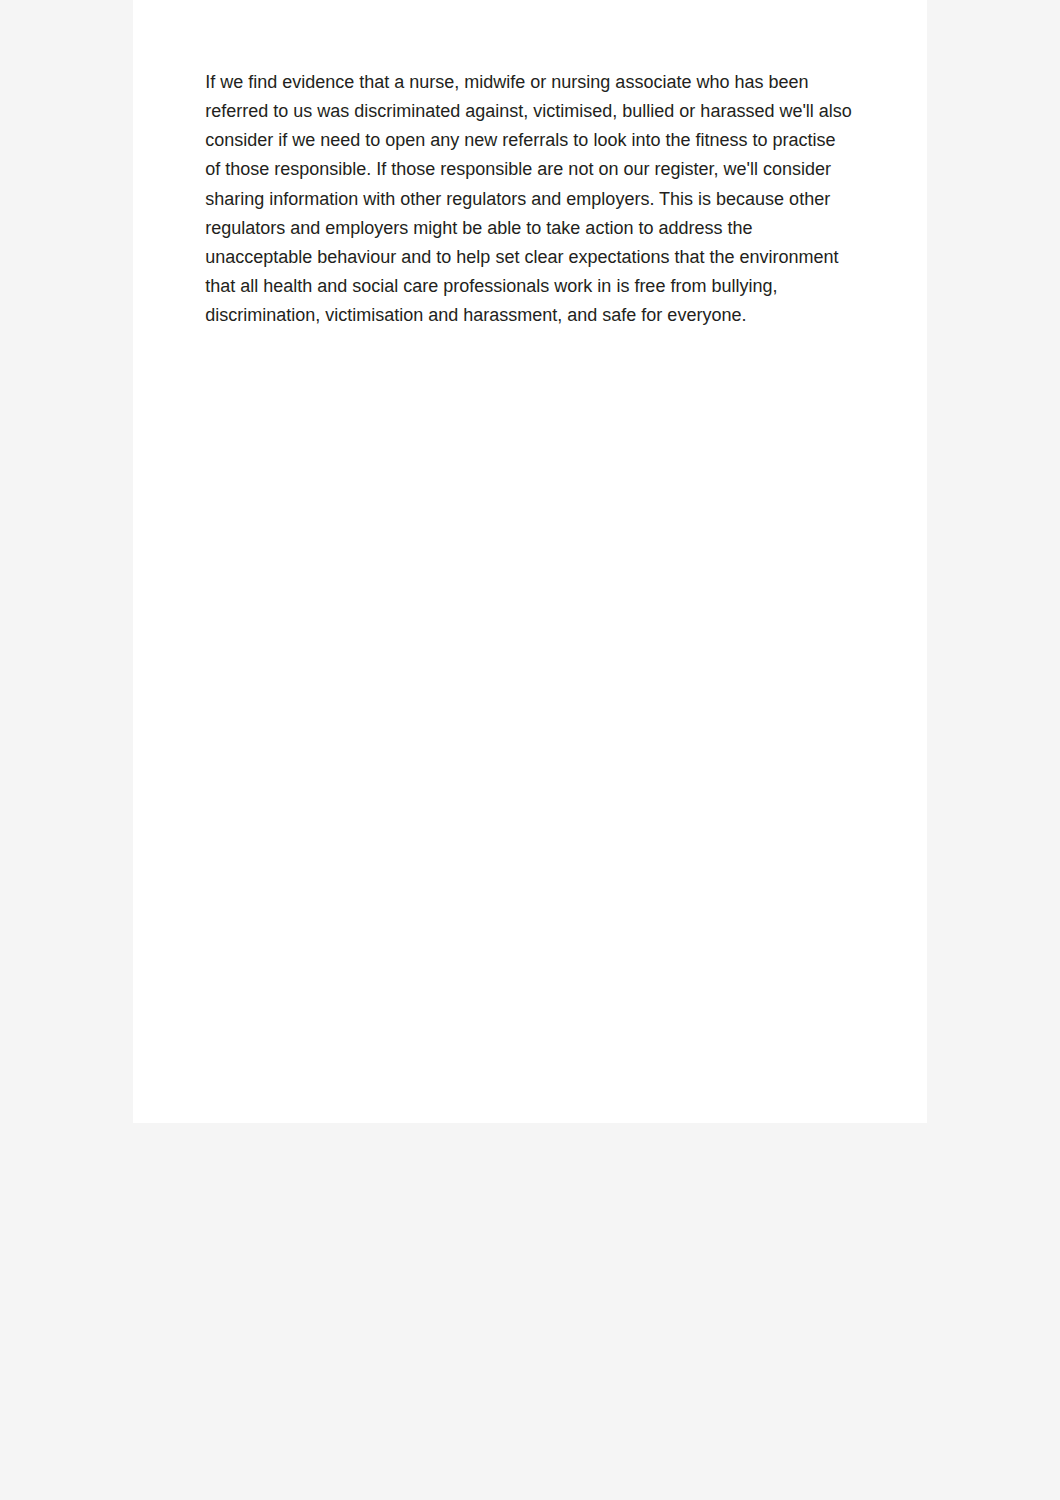If we find evidence that a nurse, midwife or nursing associate who has been referred to us was discriminated against, victimised, bullied or harassed we'll also consider if we need to open any new referrals to look into the fitness to practise of those responsible. If those responsible are not on our register, we'll consider sharing information with other regulators and employers. This is because other regulators and employers might be able to take action to address the unacceptable behaviour and to help set clear expectations that the environment that all health and social care professionals work in is free from bullying, discrimination, victimisation and harassment, and safe for everyone.